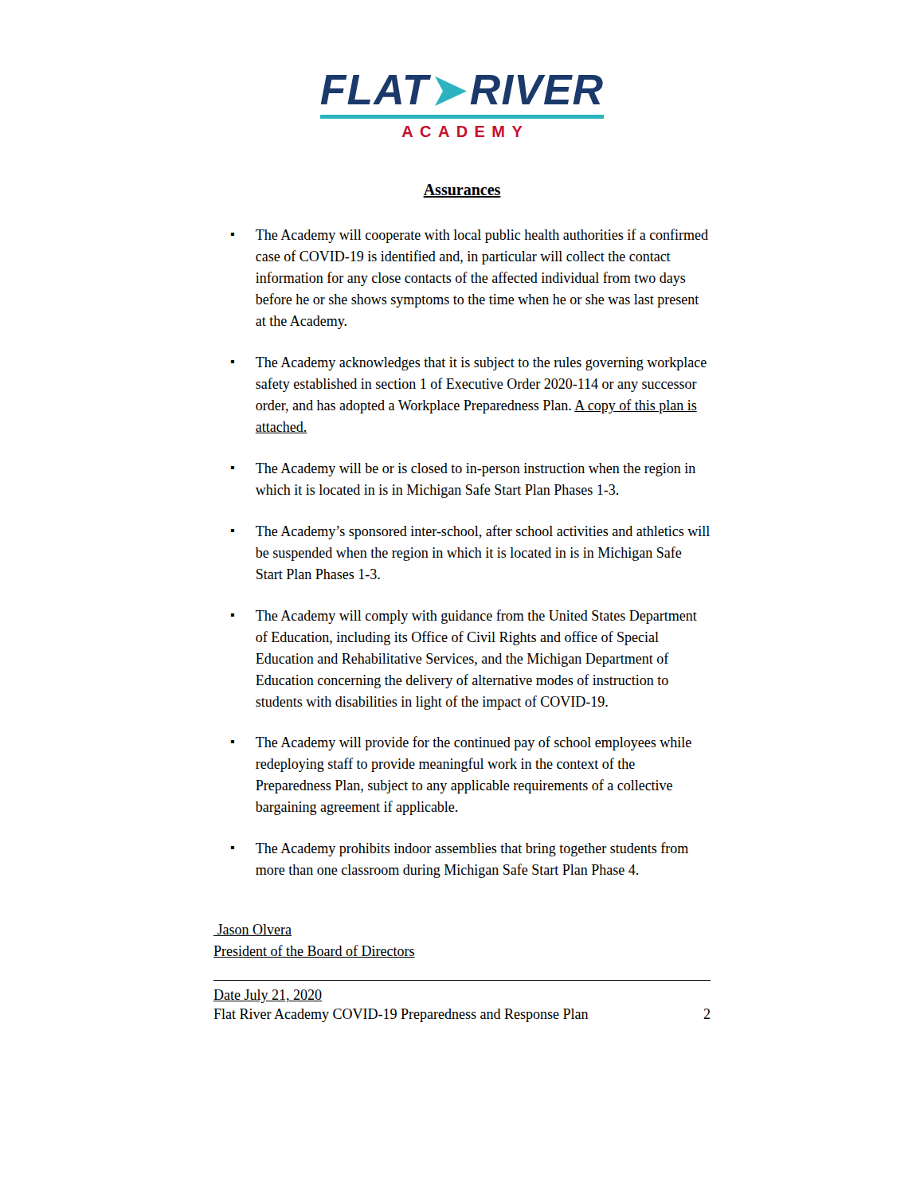FLAT➤RIVER
ACADEMY
Assurances
The Academy will cooperate with local public health authorities if a confirmed case of COVID-19 is identified and, in particular will collect the contact information for any close contacts of the affected individual from two days before he or she shows symptoms to the time when he or she was last present at the Academy.
The Academy acknowledges that it is subject to the rules governing workplace safety established in section 1 of Executive Order 2020-114 or any successor order, and has adopted a Workplace Preparedness Plan. A copy of this plan is attached.
The Academy will be or is closed to in-person instruction when the region in which it is located in is in Michigan Safe Start Plan Phases 1-3.
The Academy’s sponsored inter-school, after school activities and athletics will be suspended when the region in which it is located in is in Michigan Safe Start Plan Phases 1-3.
The Academy will comply with guidance from the United States Department of Education, including its Office of Civil Rights and office of Special Education and Rehabilitative Services, and the Michigan Department of Education concerning the delivery of alternative modes of instruction to students with disabilities in light of the impact of COVID-19.
The Academy will provide for the continued pay of school employees while redeploying staff to provide meaningful work in the context of the Preparedness Plan, subject to any applicable requirements of a collective bargaining agreement if applicable.
The Academy prohibits indoor assemblies that bring together students from more than one classroom during Michigan Safe Start Plan Phase 4.
Jason Olvera
President of the Board of Directors
Date July 21, 2020
Flat River Academy COVID-19 Preparedness and Response Plan 2